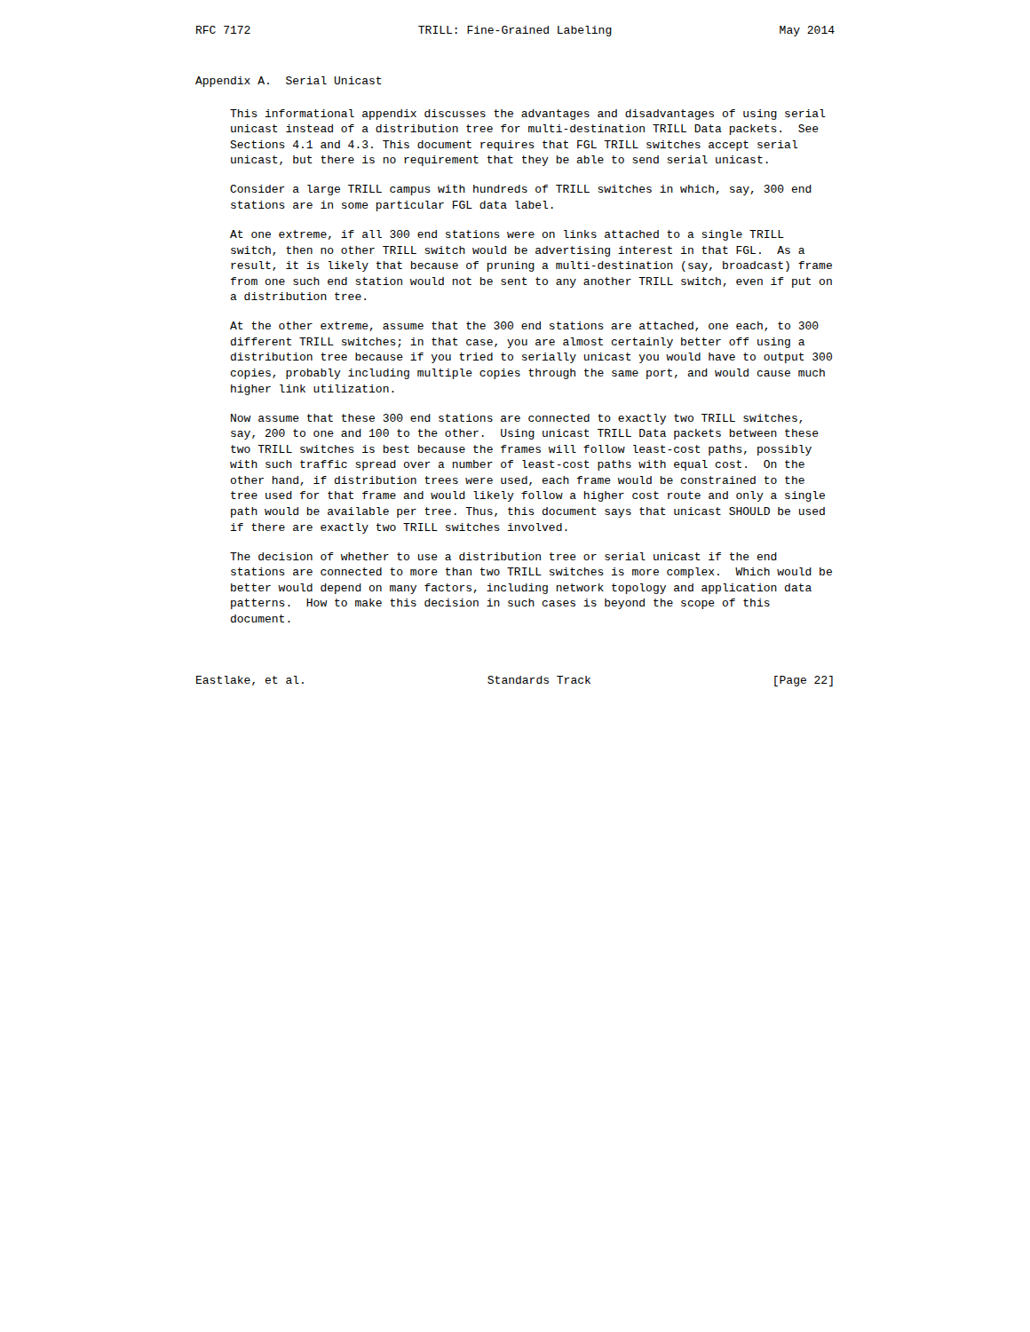RFC 7172 TRILL: Fine-Grained Labeling May 2014
Appendix A. Serial Unicast
This informational appendix discusses the advantages and disadvantages of using serial unicast instead of a distribution tree for multi-destination TRILL Data packets. See Sections 4.1 and 4.3. This document requires that FGL TRILL switches accept serial unicast, but there is no requirement that they be able to send serial unicast.
Consider a large TRILL campus with hundreds of TRILL switches in which, say, 300 end stations are in some particular FGL data label.
At one extreme, if all 300 end stations were on links attached to a single TRILL switch, then no other TRILL switch would be advertising interest in that FGL. As a result, it is likely that because of pruning a multi-destination (say, broadcast) frame from one such end station would not be sent to any another TRILL switch, even if put on a distribution tree.
At the other extreme, assume that the 300 end stations are attached, one each, to 300 different TRILL switches; in that case, you are almost certainly better off using a distribution tree because if you tried to serially unicast you would have to output 300 copies, probably including multiple copies through the same port, and would cause much higher link utilization.
Now assume that these 300 end stations are connected to exactly two TRILL switches, say, 200 to one and 100 to the other. Using unicast TRILL Data packets between these two TRILL switches is best because the frames will follow least-cost paths, possibly with such traffic spread over a number of least-cost paths with equal cost. On the other hand, if distribution trees were used, each frame would be constrained to the tree used for that frame and would likely follow a higher cost route and only a single path would be available per tree. Thus, this document says that unicast SHOULD be used if there are exactly two TRILL switches involved.
The decision of whether to use a distribution tree or serial unicast if the end stations are connected to more than two TRILL switches is more complex. Which would be better would depend on many factors, including network topology and application data patterns. How to make this decision in such cases is beyond the scope of this document.
Eastlake, et al. Standards Track [Page 22]